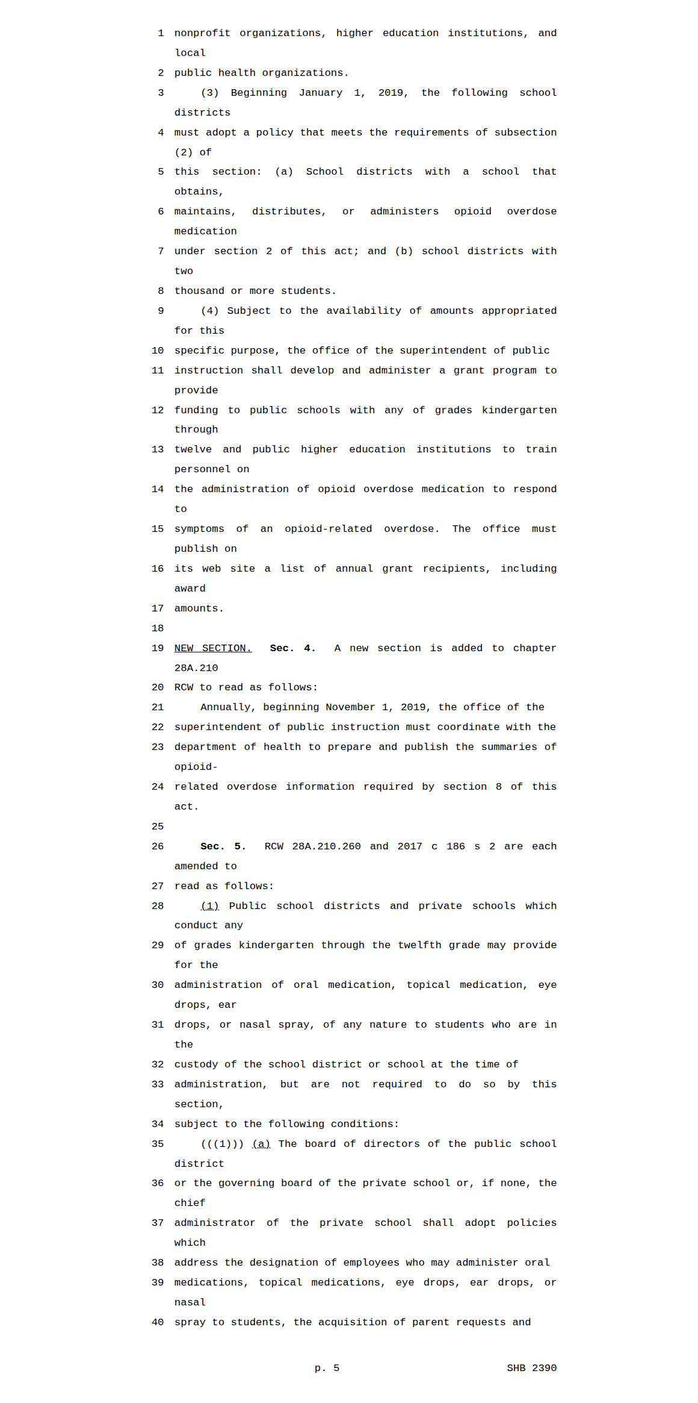nonprofit organizations, higher education institutions, and local
public health organizations.
(3) Beginning January 1, 2019, the following school districts
must adopt a policy that meets the requirements of subsection (2) of
this section: (a) School districts with a school that obtains,
maintains, distributes, or administers opioid overdose medication
under section 2 of this act; and (b) school districts with two
thousand or more students.
(4) Subject to the availability of amounts appropriated for this
specific purpose, the office of the superintendent of public
instruction shall develop and administer a grant program to provide
funding to public schools with any of grades kindergarten through
twelve and public higher education institutions to train personnel on
the administration of opioid overdose medication to respond to
symptoms of an opioid-related overdose. The office must publish on
its web site a list of annual grant recipients, including award
amounts.
NEW SECTION. Sec. 4. A new section is added to chapter 28A.210
RCW to read as follows:
Annually, beginning November 1, 2019, the office of the
superintendent of public instruction must coordinate with the
department of health to prepare and publish the summaries of opioid-
related overdose information required by section 8 of this act.
Sec. 5. RCW 28A.210.260 and 2017 c 186 s 2 are each amended to
read as follows:
(1) Public school districts and private schools which conduct any
of grades kindergarten through the twelfth grade may provide for the
administration of oral medication, topical medication, eye drops, ear
drops, or nasal spray, of any nature to students who are in the
custody of the school district or school at the time of
administration, but are not required to do so by this section,
subject to the following conditions:
(((1))) (a) The board of directors of the public school district
or the governing board of the private school or, if none, the chief
administrator of the private school shall adopt policies which
address the designation of employees who may administer oral
medications, topical medications, eye drops, ear drops, or nasal
spray to students, the acquisition of parent requests and
p. 5
SHB 2390